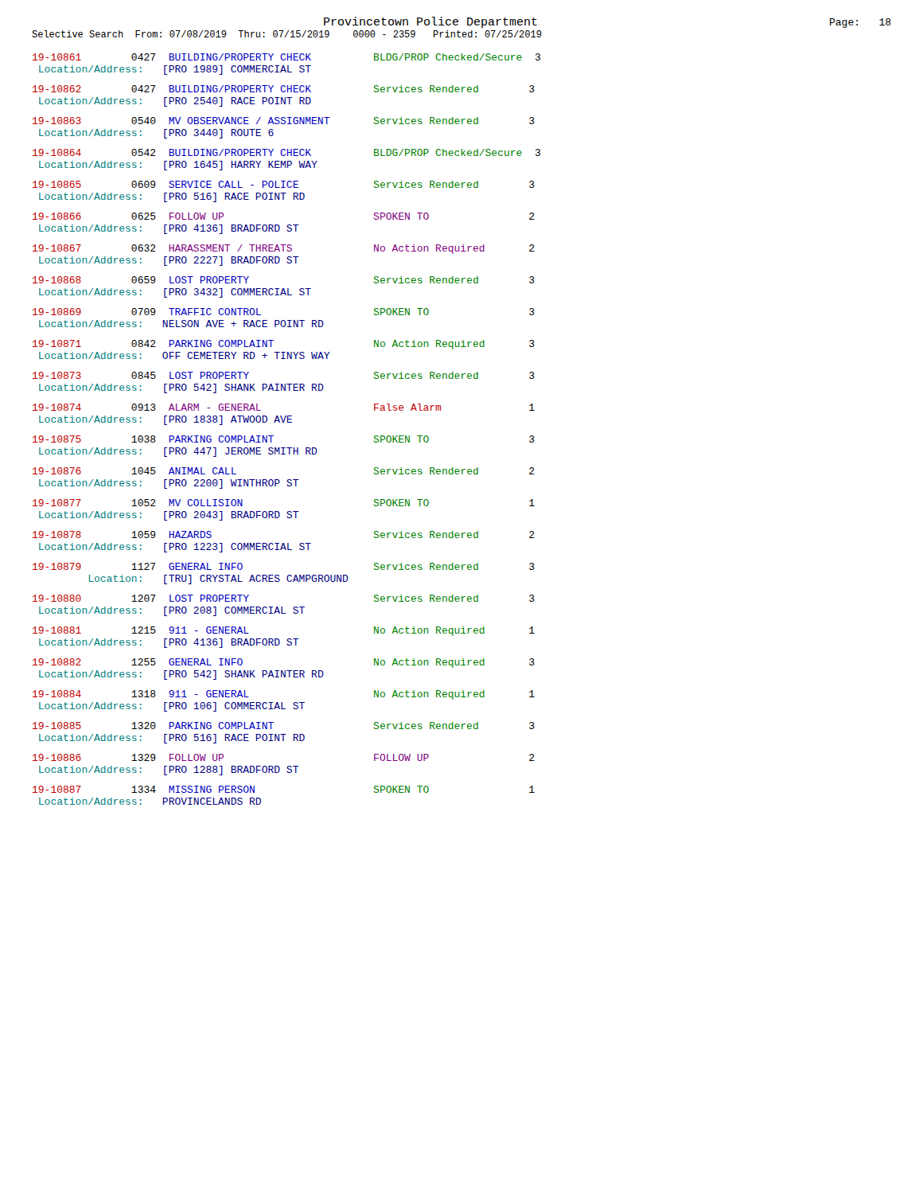Provincetown Police Department
Page: 18
Selective Search From: 07/08/2019 Thru: 07/15/2019 0000 - 2359 Printed: 07/25/2019
19-10861 0427 BUILDING/PROPERTY CHECK BLDG/PROP Checked/Secure 3
Location/Address: [PRO 1989] COMMERCIAL ST
19-10862 0427 BUILDING/PROPERTY CHECK Services Rendered 3
Location/Address: [PRO 2540] RACE POINT RD
19-10863 0540 MV OBSERVANCE / ASSIGNMENT Services Rendered 3
Location/Address: [PRO 3440] ROUTE 6
19-10864 0542 BUILDING/PROPERTY CHECK BLDG/PROP Checked/Secure 3
Location/Address: [PRO 1645] HARRY KEMP WAY
19-10865 0609 SERVICE CALL - POLICE Services Rendered 3
Location/Address: [PRO 516] RACE POINT RD
19-10866 0625 FOLLOW UP SPOKEN TO 2
Location/Address: [PRO 4136] BRADFORD ST
19-10867 0632 HARASSMENT / THREATS No Action Required 2
Location/Address: [PRO 2227] BRADFORD ST
19-10868 0659 LOST PROPERTY Services Rendered 3
Location/Address: [PRO 3432] COMMERCIAL ST
19-10869 0709 TRAFFIC CONTROL SPOKEN TO 3
Location/Address: NELSON AVE + RACE POINT RD
19-10871 0842 PARKING COMPLAINT No Action Required 3
Location/Address: OFF CEMETERY RD + TINYS WAY
19-10873 0845 LOST PROPERTY Services Rendered 3
Location/Address: [PRO 542] SHANK PAINTER RD
19-10874 0913 ALARM - GENERAL False Alarm 1
Location/Address: [PRO 1838] ATWOOD AVE
19-10875 1038 PARKING COMPLAINT SPOKEN TO 3
Location/Address: [PRO 447] JEROME SMITH RD
19-10876 1045 ANIMAL CALL Services Rendered 2
Location/Address: [PRO 2200] WINTHROP ST
19-10877 1052 MV COLLISION SPOKEN TO 1
Location/Address: [PRO 2043] BRADFORD ST
19-10878 1059 HAZARDS Services Rendered 2
Location/Address: [PRO 1223] COMMERCIAL ST
19-10879 1127 GENERAL INFO Services Rendered 3
Location: [TRU] CRYSTAL ACRES CAMPGROUND
19-10880 1207 LOST PROPERTY Services Rendered 3
Location/Address: [PRO 208] COMMERCIAL ST
19-10881 1215 911 - GENERAL No Action Required 1
Location/Address: [PRO 4136] BRADFORD ST
19-10882 1255 GENERAL INFO No Action Required 3
Location/Address: [PRO 542] SHANK PAINTER RD
19-10884 1318 911 - GENERAL No Action Required 1
Location/Address: [PRO 106] COMMERCIAL ST
19-10885 1320 PARKING COMPLAINT Services Rendered 3
Location/Address: [PRO 516] RACE POINT RD
19-10886 1329 FOLLOW UP FOLLOW UP 2
Location/Address: [PRO 1288] BRADFORD ST
19-10887 1334 MISSING PERSON SPOKEN TO 1
Location/Address: PROVINCELANDS RD